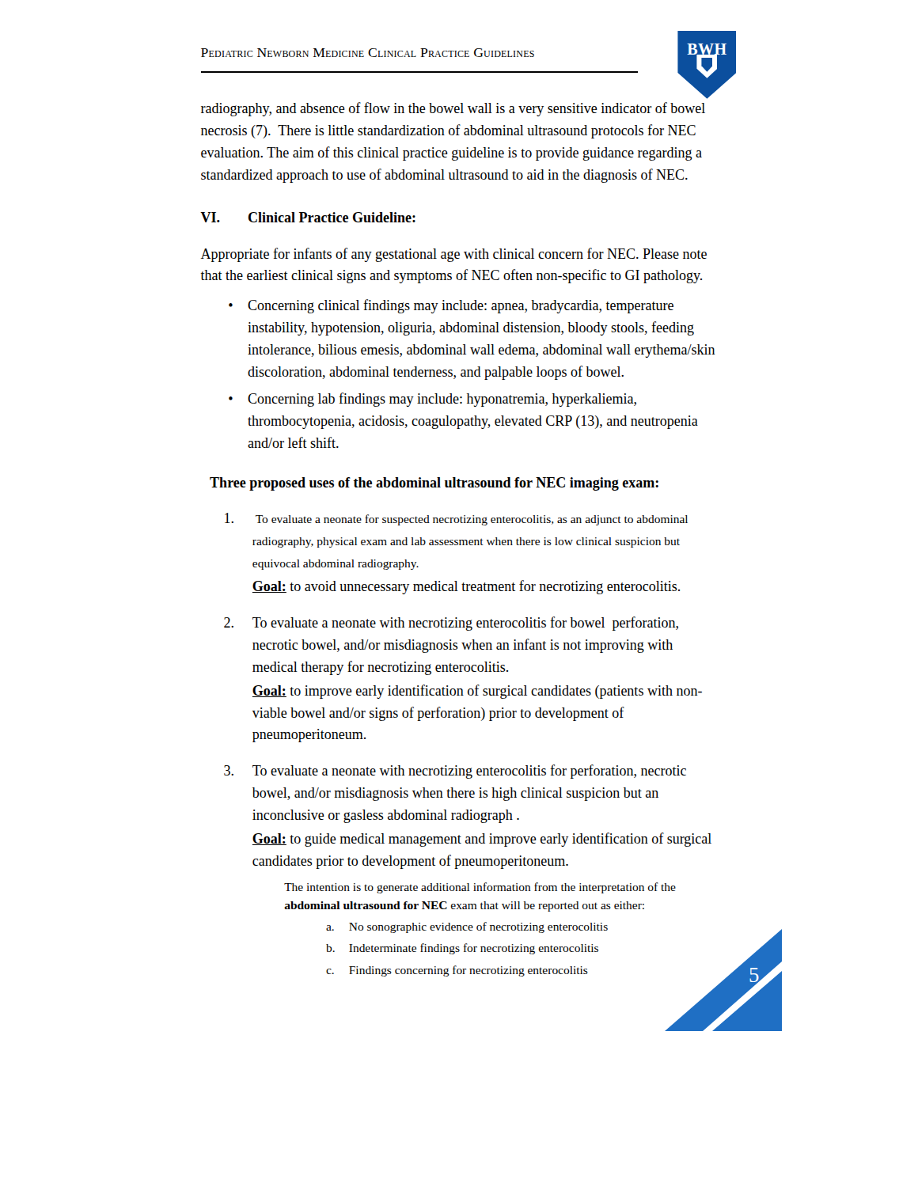Pediatric Newborn Medicine Clinical Practice Guidelines
BWH
radiography, and absence of flow in the bowel wall is a very sensitive indicator of bowel necrosis (7). There is little standardization of abdominal ultrasound protocols for NEC evaluation. The aim of this clinical practice guideline is to provide guidance regarding a standardized approach to use of abdominal ultrasound to aid in the diagnosis of NEC.
VI. Clinical Practice Guideline:
Appropriate for infants of any gestational age with clinical concern for NEC. Please note that the earliest clinical signs and symptoms of NEC often non-specific to GI pathology.
Concerning clinical findings may include: apnea, bradycardia, temperature instability, hypotension, oliguria, abdominal distension, bloody stools, feeding intolerance, bilious emesis, abdominal wall edema, abdominal wall erythema/skin discoloration, abdominal tenderness, and palpable loops of bowel.
Concerning lab findings may include: hyponatremia, hyperkaliemia, thrombocytopenia, acidosis, coagulopathy, elevated CRP (13), and neutropenia and/or left shift.
Three proposed uses of the abdominal ultrasound for NEC imaging exam:
To evaluate a neonate for suspected necrotizing enterocolitis, as an adjunct to abdominal radiography, physical exam and lab assessment when there is low clinical suspicion but equivocal abdominal radiography. Goal: to avoid unnecessary medical treatment for necrotizing enterocolitis.
To evaluate a neonate with necrotizing enterocolitis for bowel perforation, necrotic bowel, and/or misdiagnosis when an infant is not improving with medical therapy for necrotizing enterocolitis. Goal: to improve early identification of surgical candidates (patients with non-viable bowel and/or signs of perforation) prior to development of pneumoperitoneum.
To evaluate a neonate with necrotizing enterocolitis for perforation, necrotic bowel, and/or misdiagnosis when there is high clinical suspicion but an inconclusive or gasless abdominal radiograph . Goal: to guide medical management and improve early identification of surgical candidates prior to development of pneumoperitoneum.
The intention is to generate additional information from the interpretation of the abdominal ultrasound for NEC exam that will be reported out as either:
No sonographic evidence of necrotizing enterocolitis
Indeterminate findings for necrotizing enterocolitis
Findings concerning for necrotizing enterocolitis
5